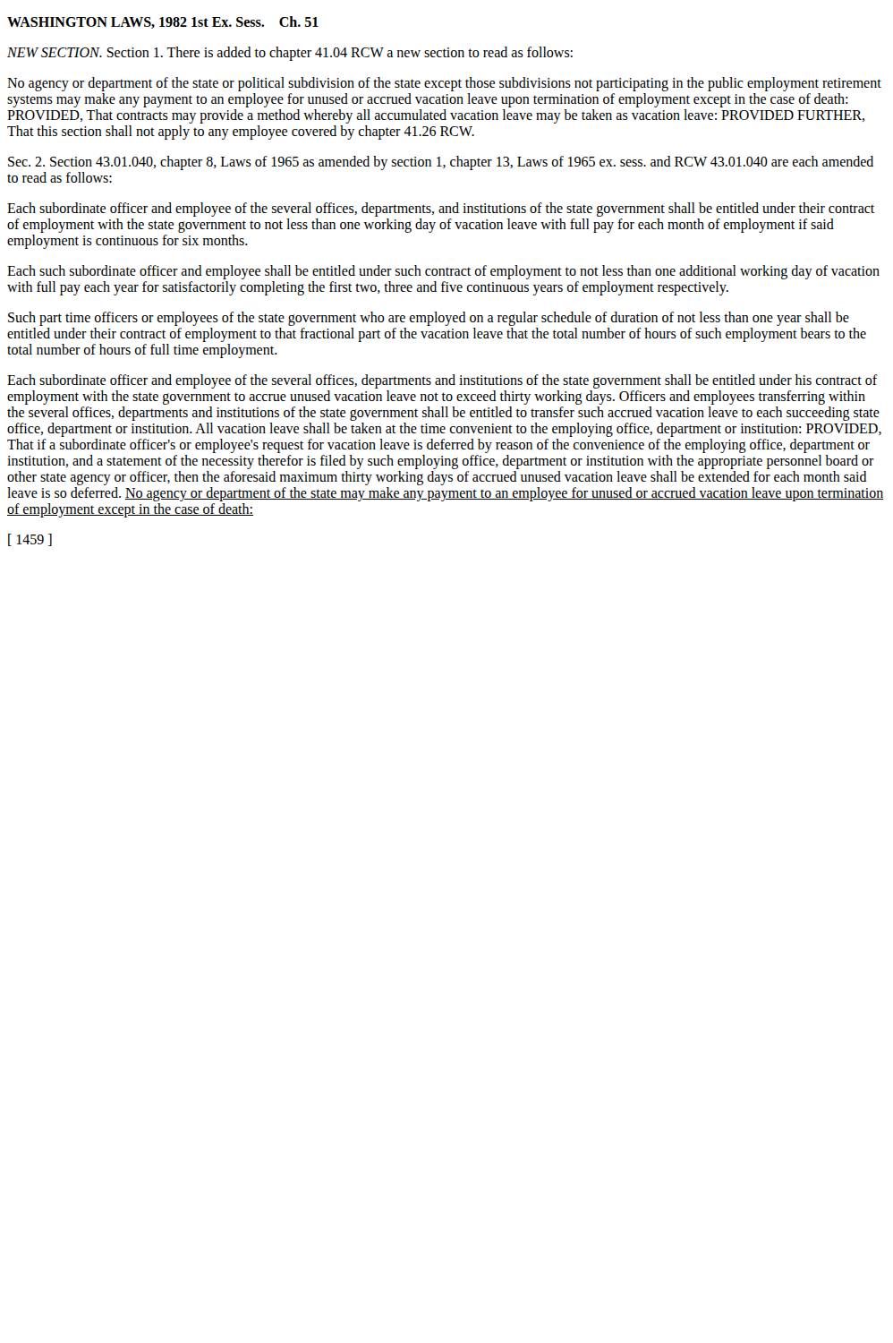WASHINGTON LAWS, 1982 1st Ex. Sess. Ch. 51
NEW SECTION. Section 1. There is added to chapter 41.04 RCW a new section to read as follows:
No agency or department of the state or political subdivision of the state except those subdivisions not participating in the public employment retirement systems may make any payment to an employee for unused or accrued vacation leave upon termination of employment except in the case of death: PROVIDED, That contracts may provide a method whereby all accumulated vacation leave may be taken as vacation leave: PROVIDED FURTHER, That this section shall not apply to any employee covered by chapter 41.26 RCW.
Sec. 2. Section 43.01.040, chapter 8, Laws of 1965 as amended by section 1, chapter 13, Laws of 1965 ex. sess. and RCW 43.01.040 are each amended to read as follows:
Each subordinate officer and employee of the several offices, departments, and institutions of the state government shall be entitled under their contract of employment with the state government to not less than one working day of vacation leave with full pay for each month of employment if said employment is continuous for six months.
Each such subordinate officer and employee shall be entitled under such contract of employment to not less than one additional working day of vacation with full pay each year for satisfactorily completing the first two, three and five continuous years of employment respectively.
Such part time officers or employees of the state government who are employed on a regular schedule of duration of not less than one year shall be entitled under their contract of employment to that fractional part of the vacation leave that the total number of hours of such employment bears to the total number of hours of full time employment.
Each subordinate officer and employee of the several offices, departments and institutions of the state government shall be entitled under his contract of employment with the state government to accrue unused vacation leave not to exceed thirty working days. Officers and employees transferring within the several offices, departments and institutions of the state government shall be entitled to transfer such accrued vacation leave to each succeeding state office, department or institution. All vacation leave shall be taken at the time convenient to the employing office, department or institution: PROVIDED, That if a subordinate officer's or employee's request for vacation leave is deferred by reason of the convenience of the employing office, department or institution, and a statement of the necessity therefor is filed by such employing office, department or institution with the appropriate personnel board or other state agency or officer, then the aforesaid maximum thirty working days of accrued unused vacation leave shall be extended for each month said leave is so deferred. No agency or department of the state may make any payment to an employee for unused or accrued vacation leave upon termination of employment except in the case of death:
[ 1459 ]